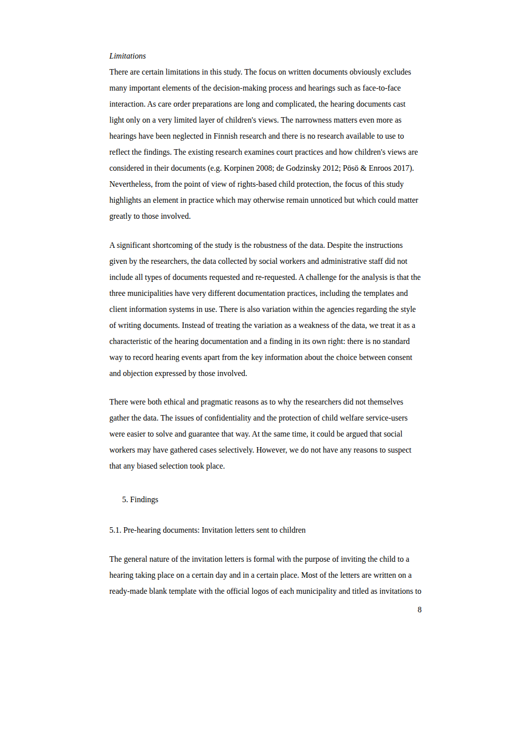Limitations
There are certain limitations in this study. The focus on written documents obviously excludes many important elements of the decision-making process and hearings such as face-to-face interaction. As care order preparations are long and complicated, the hearing documents cast light only on a very limited layer of children's views. The narrowness matters even more as hearings have been neglected in Finnish research and there is no research available to use to reflect the findings. The existing research examines court practices and how children's views are considered in their documents (e.g. Korpinen 2008; de Godzinsky 2012; Pösö & Enroos 2017). Nevertheless, from the point of view of rights-based child protection, the focus of this study highlights an element in practice which may otherwise remain unnoticed but which could matter greatly to those involved.
A significant shortcoming of the study is the robustness of the data. Despite the instructions given by the researchers, the data collected by social workers and administrative staff did not include all types of documents requested and re-requested. A challenge for the analysis is that the three municipalities have very different documentation practices, including the templates and client information systems in use. There is also variation within the agencies regarding the style of writing documents. Instead of treating the variation as a weakness of the data, we treat it as a characteristic of the hearing documentation and a finding in its own right: there is no standard way to record hearing events apart from the key information about the choice between consent and objection expressed by those involved.
There were both ethical and pragmatic reasons as to why the researchers did not themselves gather the data. The issues of confidentiality and the protection of child welfare service-users were easier to solve and guarantee that way. At the same time, it could be argued that social workers may have gathered cases selectively. However, we do not have any reasons to suspect that any biased selection took place.
Findings
5.1. Pre-hearing documents: Invitation letters sent to children
The general nature of the invitation letters is formal with the purpose of inviting the child to a hearing taking place on a certain day and in a certain place. Most of the letters are written on a ready-made blank template with the official logos of each municipality and titled as invitations to
8